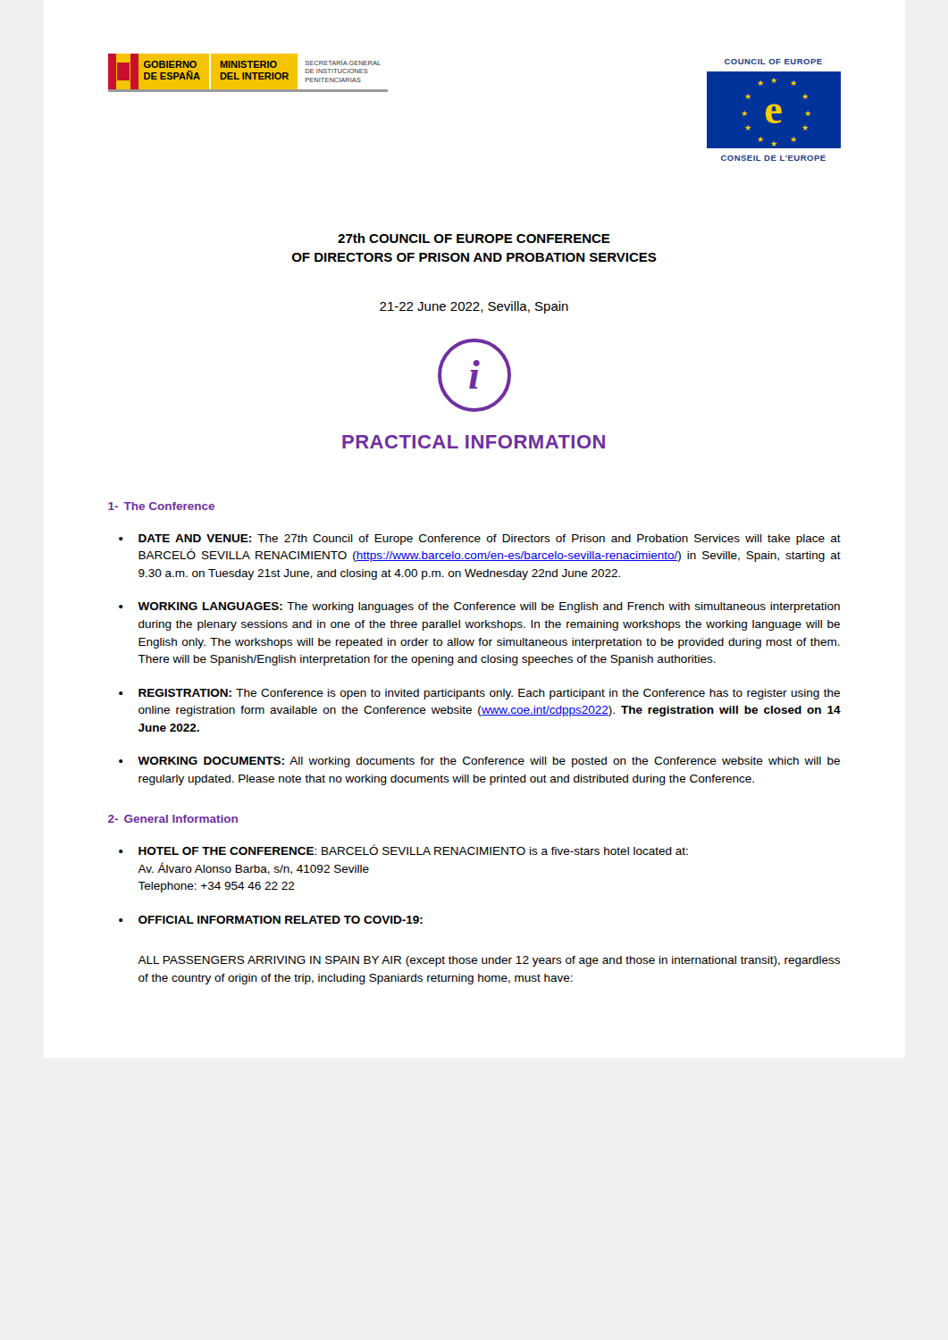GOBIERNO
DE ESPAÑA
MINISTERIO
DEL INTERIOR
SECRETARÍA GENERAL
DE INSTITUCIONES
PENITENCIARIAS
COUNCIL OF EUROPE
★ ★ ★ ★ ★ ★ ★ ★ ★ ★ ★ ★
e
CONSEIL DE L'EUROPE
27th COUNCIL OF EUROPE CONFERENCE
OF DIRECTORS OF PRISON AND PROBATION SERVICES
21-22 June 2022, Sevilla, Spain
i
PRACTICAL INFORMATION
1-The Conference
DATE AND VENUE: The 27th Council of Europe Conference of Directors of Prison and Probation Services will take place at BARCELÓ SEVILLA RENACIMIENTO (https://www.barcelo.com/en-es/barcelo-sevilla-renacimiento/) in Seville, Spain, starting at 9.30 a.m. on Tuesday 21st June, and closing at 4.00 p.m. on Wednesday 22nd June 2022.
WORKING LANGUAGES: The working languages of the Conference will be English and French with simultaneous interpretation during the plenary sessions and in one of the three parallel workshops. In the remaining workshops the working language will be English only. The workshops will be repeated in order to allow for simultaneous interpretation to be provided during most of them. There will be Spanish/English interpretation for the opening and closing speeches of the Spanish authorities.
REGISTRATION: The Conference is open to invited participants only. Each participant in the Conference has to register using the online registration form available on the Conference website (www.coe.int/cdpps2022). The registration will be closed on 14 June 2022.
WORKING DOCUMENTS: All working documents for the Conference will be posted on the Conference website which will be regularly updated. Please note that no working documents will be printed out and distributed during the Conference.
2-General Information
HOTEL OF THE CONFERENCE: BARCELÓ SEVILLA RENACIMIENTO is a five-stars hotel located at:
Av. Álvaro Alonso Barba, s/n, 41092 Seville
Telephone: +34 954 46 22 22
OFFICIAL INFORMATION RELATED TO COVID-19:
ALL PASSENGERS ARRIVING IN SPAIN BY AIR (except those under 12 years of age and those in international transit), regardless of the country of origin of the trip, including Spaniards returning home, must have: